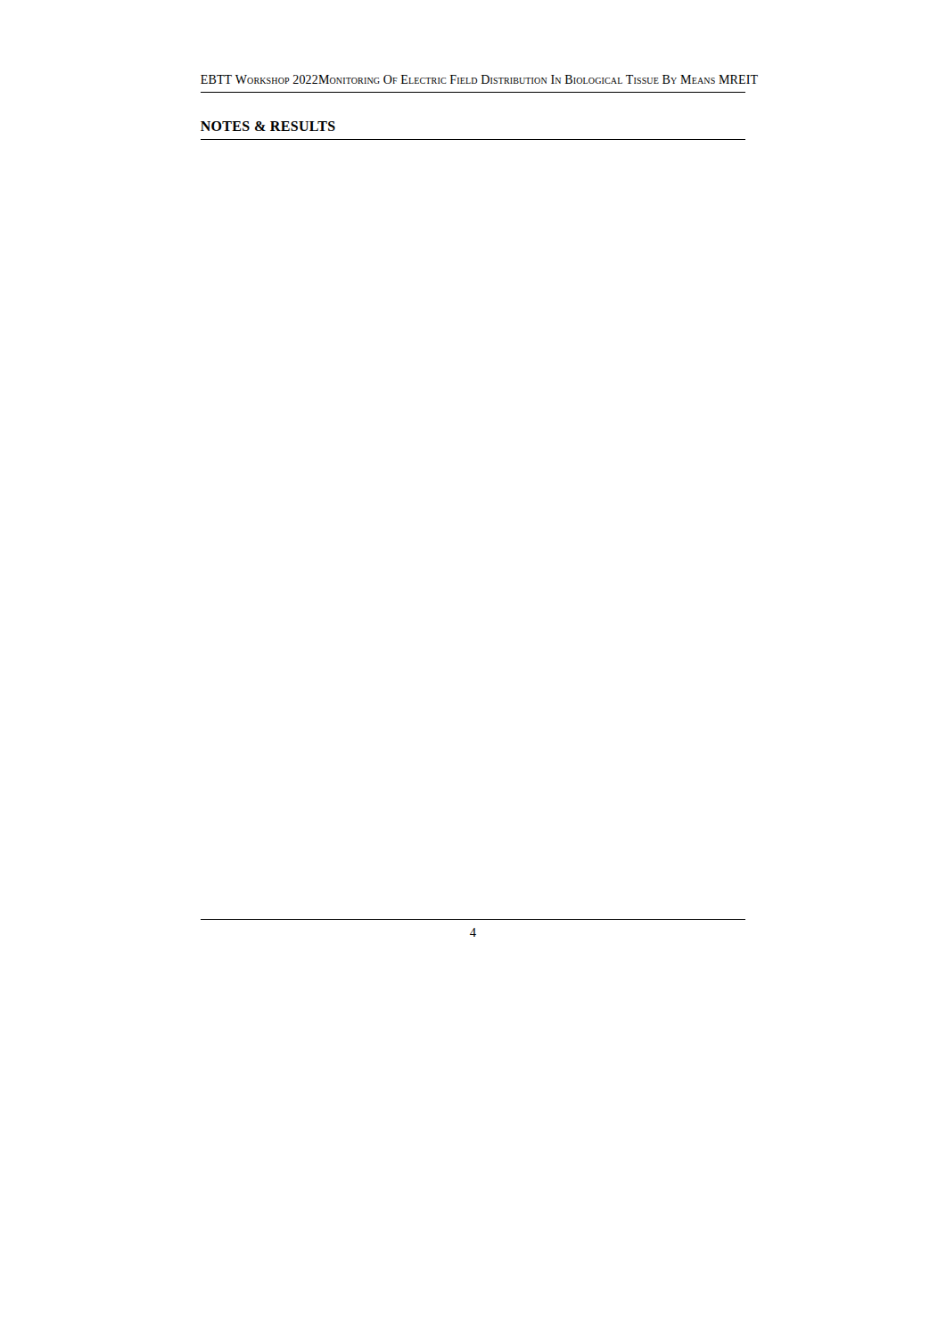EBTT Workshop 2022 Monitoring Of Electric Field Distribution In Biological Tissue By Means MREIT
NOTES & RESULTS
4